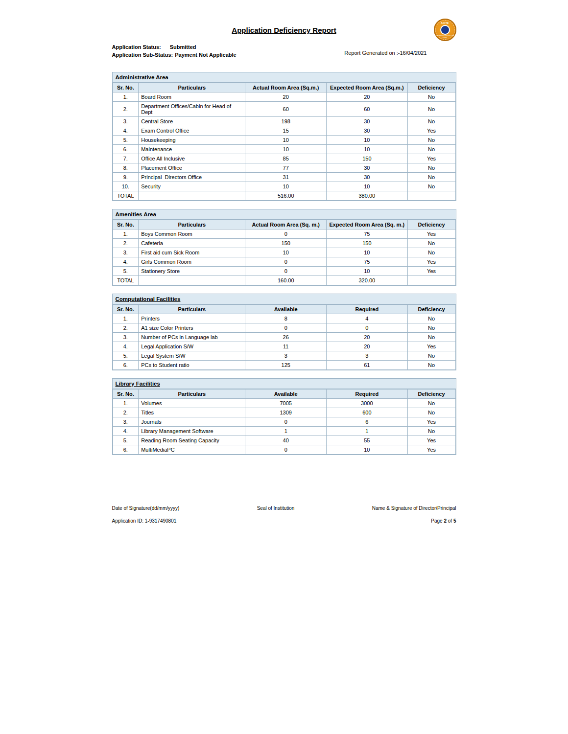AICTE
अखिल भारतीय तकनीकी शिक्षा परिषद
Application Deficiency Report
Application Status: Submitted
Application Sub-Status: Payment Not Applicable
Report Generated on :-16/04/2021
Administrative Area
| Sr. No. | Particulars | Actual Room Area (Sq.m.) | Expected Room Area (Sq.m.) | Deficiency |
| --- | --- | --- | --- | --- |
| 1. | Board Room | 20 | 20 | No |
| 2. | Department Offices/Cabin for Head of Dept | 60 | 60 | No |
| 3. | Central Store | 198 | 30 | No |
| 4. | Exam Control Office | 15 | 30 | Yes |
| 5. | Housekeeping | 10 | 10 | No |
| 6. | Maintenance | 10 | 10 | No |
| 7. | Office All Inclusive | 85 | 150 | Yes |
| 8. | Placement Office | 77 | 30 | No |
| 9. | Principal Directors Office | 31 | 30 | No |
| 10. | Security | 10 | 10 | No |
| TOTAL | | 516.00 | 380.00 | |
Amenities Area
| Sr. No. | Particulars | Actual Room Area (Sq. m.) | Expected Room Area (Sq. m.) | Deficiency |
| --- | --- | --- | --- | --- |
| 1. | Boys Common Room | 0 | 75 | Yes |
| 2. | Cafeteria | 150 | 150 | No |
| 3. | First aid cum Sick Room | 10 | 10 | No |
| 4. | Girls Common Room | 0 | 75 | Yes |
| 5. | Stationery Store | 0 | 10 | Yes |
| TOTAL | | 160.00 | 320.00 | |
Computational Facilities
| Sr. No. | Particulars | Available | Required | Deficiency |
| --- | --- | --- | --- | --- |
| 1. | Printers | 8 | 4 | No |
| 2. | A1 size Color Printers | 0 | 0 | No |
| 3. | Number of PCs in Language lab | 26 | 20 | No |
| 4. | Legal Application S/W | 11 | 20 | Yes |
| 5. | Legal System S/W | 3 | 3 | No |
| 6. | PCs to Student ratio | 125 | 61 | No |
Library Facilities
| Sr. No. | Particulars | Available | Required | Deficiency |
| --- | --- | --- | --- | --- |
| 1. | Volumes | 7005 | 3000 | No |
| 2. | Titles | 1309 | 600 | No |
| 3. | Journals | 0 | 6 | Yes |
| 4. | Library Management Software | 1 | 1 | No |
| 5. | Reading Room Seating Capacity | 40 | 55 | Yes |
| 6. | MultiMediaPC | 0 | 10 | Yes |
Date of Signature(dd/mm/yyyy)
Seal of Institution
Name & Signature of Director/Principal
Application ID: 1-9317490801
Page 2 of 5